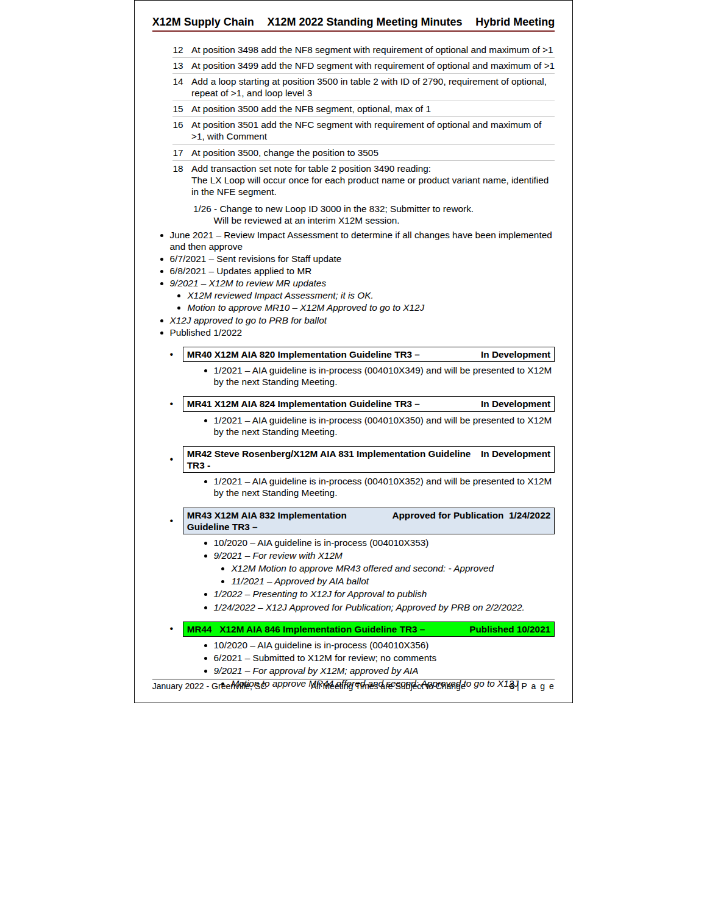X12M Supply Chain
X12M 2022 Standing Meeting Minutes
Hybrid Meeting
12 At position 3498 add the NF8 segment with requirement of optional and maximum of >1
13 At position 3499 add the NFD segment with requirement of optional and maximum of >1
14 Add a loop starting at position 3500 in table 2 with ID of 2790, requirement of optional, repeat of >1, and loop level 3
15 At position 3500 add the NFB segment, optional, max of 1
16 At position 3501 add the NFC segment with requirement of optional and maximum of >1, with Comment
17 At position 3500, change the position to 3505
18 Add transaction set note for table 2 position 3490 reading:
The LX Loop will occur once for each product name or product variant name, identified in the NFE segment.
1/26 - Change to new Loop ID 3000 in the 832; Submitter to rework.
Will be reviewed at an interim X12M session.
June 2021 – Review Impact Assessment to determine if all changes have been implemented and then approve
6/7/2021 – Sent revisions for Staff update
6/8/2021 – Updates applied to MR
9/2021 – X12M to review MR updates
X12M reviewed Impact Assessment; it is OK.
Motion to approve MR10 – X12M Approved to go to X12J
X12J approved to go to PRB for ballot
Published 1/2022
•
MR40 X12M AIA 820 Implementation Guideline TR3 – In Development
1/2021 – AIA guideline is in-process (004010X349) and will be presented to X12M by the next Standing Meeting.
•
MR41 X12M AIA 824 Implementation Guideline TR3 – In Development
1/2021 – AIA guideline is in-process (004010X350) and will be presented to X12M by the next Standing Meeting.
•
MR42 Steve Rosenberg/X12M AIA 831 Implementation Guideline TR3 - In Development
1/2021 – AIA guideline is in-process (004010X352) and will be presented to X12M by the next Standing Meeting.
•
MR43 X12M AIA 832 Implementation Guideline TR3 – Approved for Publication 1/24/2022
10/2020 – AIA guideline is in-process (004010X353)
9/2021 – For review with X12M
X12M Motion to approve MR43 offered and second: - Approved
11/2021 – Approved by AIA ballot
1/2022 – Presenting to X12J for Approval to publish
1/24/2022 – X12J Approved for Publication; Approved by PRB on 2/2/2022.
•
MR44 X12M AIA 846 Implementation Guideline TR3 – Published 10/2021
10/2020 – AIA guideline is in-process (004010X356)
6/2021 – Submitted to X12M for review; no comments
9/2021 – For approval by X12M; approved by AIA
Motion to approve MR44 offered and second: Approved to go to X12J
January 2022 - Greenville, SC
All Meeting Times are Subject to Change
3 | P a g e